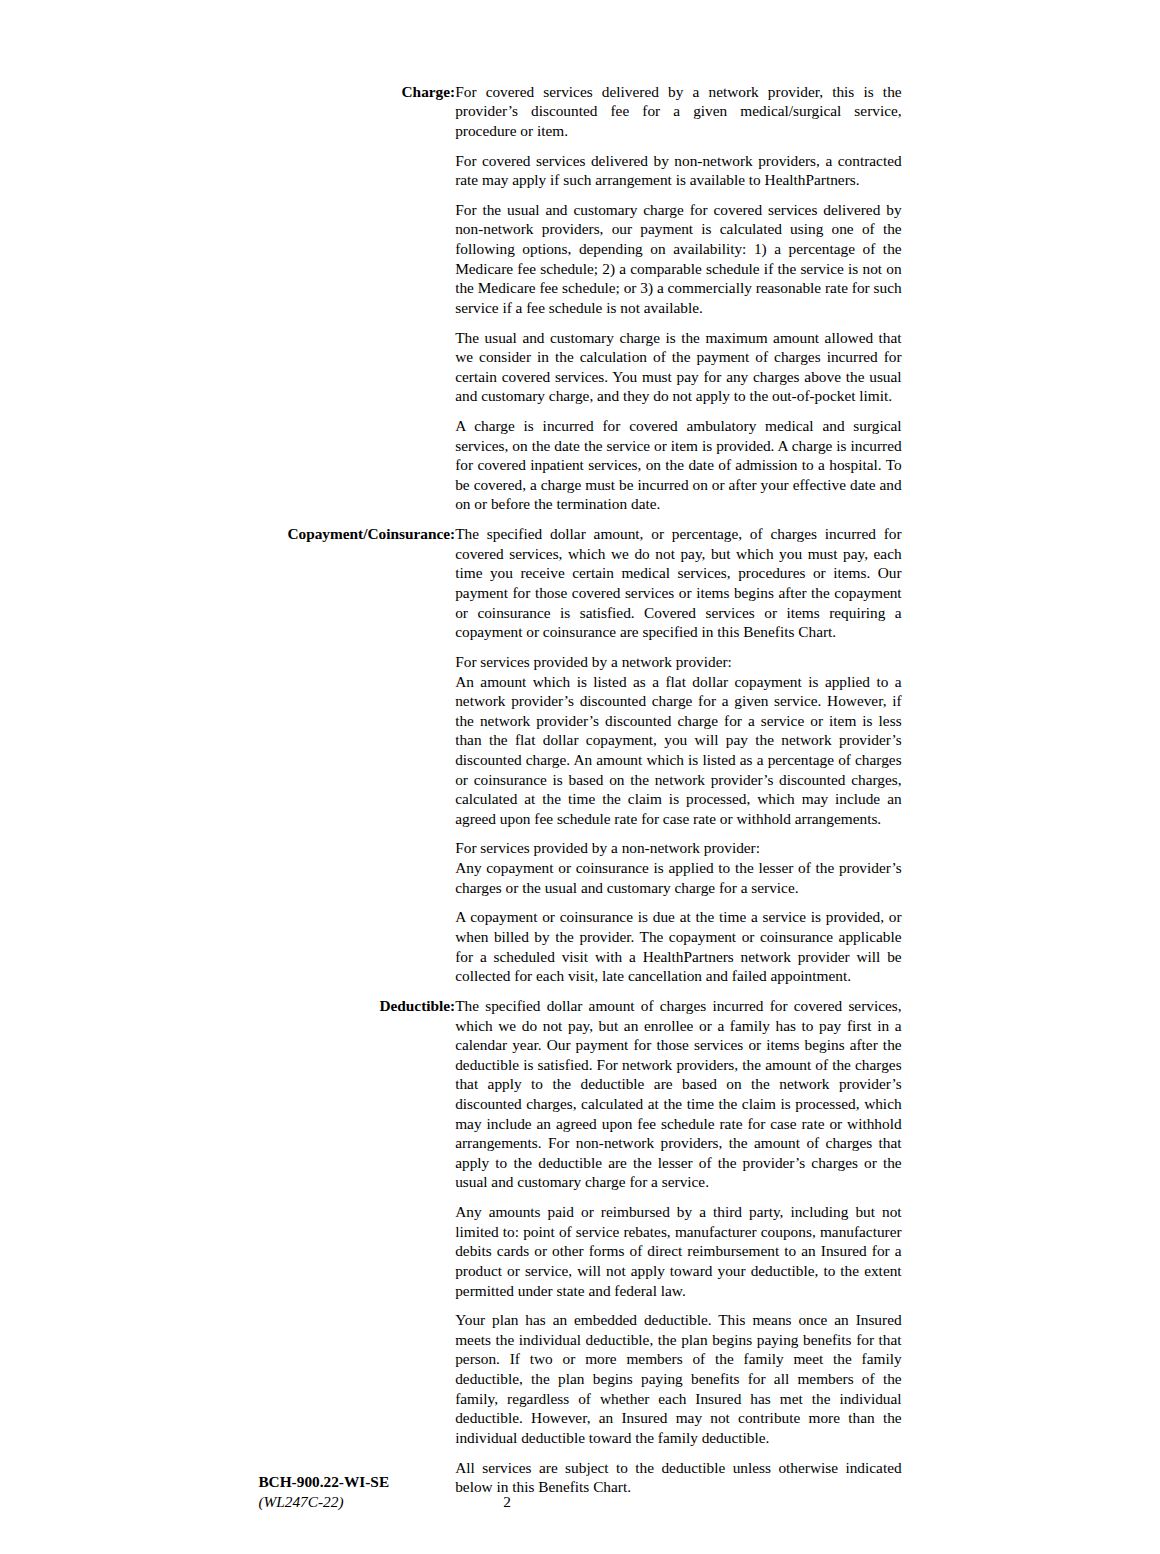| Charge: | For covered services delivered by a network provider, this is the provider’s discounted fee for a given medical/surgical service, procedure or item. For covered services delivered by non-network providers, a contracted rate may apply if such arrangement is available to HealthPartners. For the usual and customary charge for covered services delivered by non-network providers, our payment is calculated using one of the following options, depending on availability: 1) a percentage of the Medicare fee schedule; 2) a comparable schedule if the service is not on the Medicare fee schedule; or 3) a commercially reasonable rate for such service if a fee schedule is not available. The usual and customary charge is the maximum amount allowed that we consider in the calculation of the payment of charges incurred for certain covered services. You must pay for any charges above the usual and customary charge, and they do not apply to the out-of-pocket limit. A charge is incurred for covered ambulatory medical and surgical services, on the date the service or item is provided. A charge is incurred for covered inpatient services, on the date of admission to a hospital. To be covered, a charge must be incurred on or after your effective date and on or before the termination date. |
| Copayment/Coinsurance: | The specified dollar amount, or percentage, of charges incurred for covered services, which we do not pay, but which you must pay, each time you receive certain medical services, procedures or items. Our payment for those covered services or items begins after the copayment or coinsurance is satisfied. Covered services or items requiring a copayment or coinsurance are specified in this Benefits Chart. For services provided by a network provider: An amount which is listed as a flat dollar copayment is applied to a network provider’s discounted charge for a given service. However, if the network provider’s discounted charge for a service or item is less than the flat dollar copayment, you will pay the network provider’s discounted charge. An amount which is listed as a percentage of charges or coinsurance is based on the network provider’s discounted charges, calculated at the time the claim is processed, which may include an agreed upon fee schedule rate for case rate or withhold arrangements. For services provided by a non-network provider: Any copayment or coinsurance is applied to the lesser of the provider’s charges or the usual and customary charge for a service. A copayment or coinsurance is due at the time a service is provided, or when billed by the provider. The copayment or coinsurance applicable for a scheduled visit with a HealthPartners network provider will be collected for each visit, late cancellation and failed appointment. |
| Deductible: | The specified dollar amount of charges incurred for covered services, which we do not pay, but an enrollee or a family has to pay first in a calendar year. Our payment for those services or items begins after the deductible is satisfied. For network providers, the amount of the charges that apply to the deductible are based on the network provider’s discounted charges, calculated at the time the claim is processed, which may include an agreed upon fee schedule rate for case rate or withhold arrangements. For non-network providers, the amount of charges that apply to the deductible are the lesser of the provider’s charges or the usual and customary charge for a service. Any amounts paid or reimbursed by a third party, including but not limited to: point of service rebates, manufacturer coupons, manufacturer debits cards or other forms of direct reimbursement to an Insured for a product or service, will not apply toward your deductible, to the extent permitted under state and federal law. Your plan has an embedded deductible. This means once an Insured meets the individual deductible, the plan begins paying benefits for that person. If two or more members of the family meet the family deductible, the plan begins paying benefits for all members of the family, regardless of whether each Insured has met the individual deductible. However, an Insured may not contribute more than the individual deductible toward the family deductible. All services are subject to the deductible unless otherwise indicated below in this Benefits Chart. |
BCH-900.22-WI-SE
(WL247C-22)2